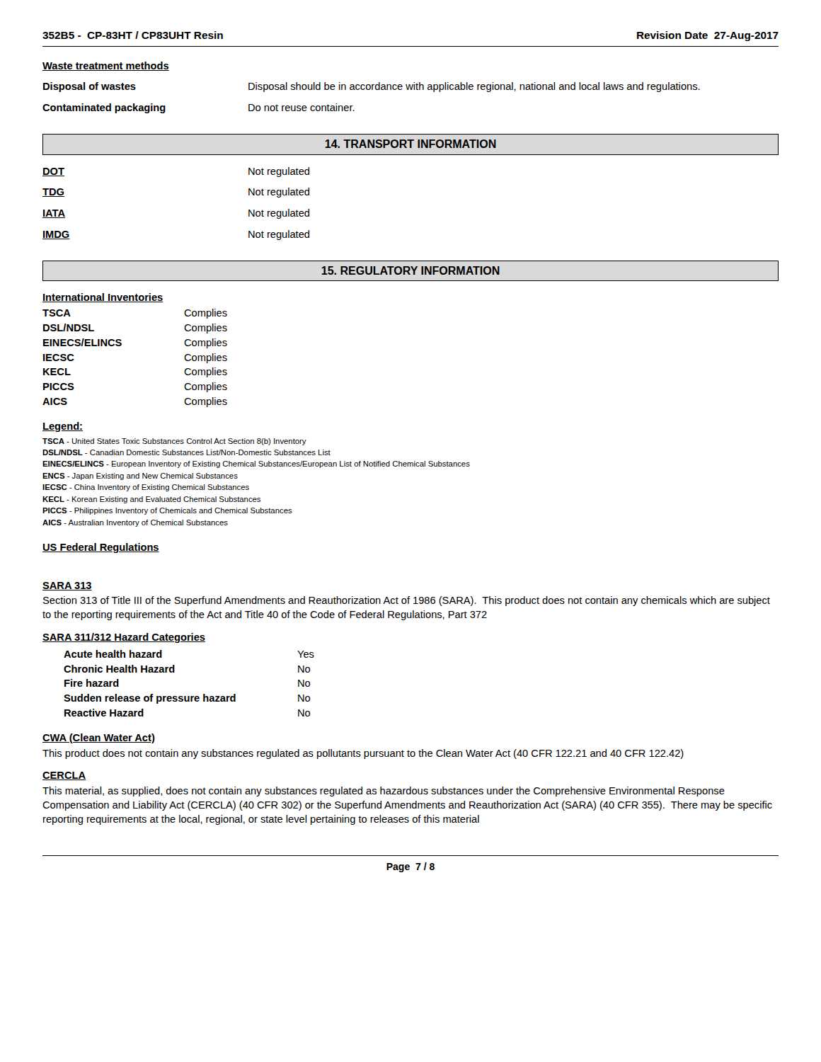352B5 - CP-83HT / CP83UHT Resin
Revision Date 27-Aug-2017
Waste treatment methods
Disposal of wastes
Disposal should be in accordance with applicable regional, national and local laws and regulations.
Contaminated packaging
Do not reuse container.
14. TRANSPORT INFORMATION
DOT
Not regulated
TDG
Not regulated
IATA
Not regulated
IMDG
Not regulated
15. REGULATORY INFORMATION
International Inventories
| TSCA | Complies |
| DSL/NDSL | Complies |
| EINECS/ELINCS | Complies |
| IECSC | Complies |
| KECL | Complies |
| PICCS | Complies |
| AICS | Complies |
Legend:
TSCA - United States Toxic Substances Control Act Section 8(b) Inventory
DSL/NDSL - Canadian Domestic Substances List/Non-Domestic Substances List
EINECS/ELINCS - European Inventory of Existing Chemical Substances/European List of Notified Chemical Substances
ENCS - Japan Existing and New Chemical Substances
IECSC - China Inventory of Existing Chemical Substances
KECL - Korean Existing and Evaluated Chemical Substances
PICCS - Philippines Inventory of Chemicals and Chemical Substances
AICS - Australian Inventory of Chemical Substances
US Federal Regulations
SARA 313
Section 313 of Title III of the Superfund Amendments and Reauthorization Act of 1986 (SARA). This product does not contain any chemicals which are subject to the reporting requirements of the Act and Title 40 of the Code of Federal Regulations, Part 372
SARA 311/312 Hazard Categories
| Acute health hazard | Yes |
| Chronic Health Hazard | No |
| Fire hazard | No |
| Sudden release of pressure hazard | No |
| Reactive Hazard | No |
CWA (Clean Water Act)
This product does not contain any substances regulated as pollutants pursuant to the Clean Water Act (40 CFR 122.21 and 40 CFR 122.42)
CERCLA
This material, as supplied, does not contain any substances regulated as hazardous substances under the Comprehensive Environmental Response Compensation and Liability Act (CERCLA) (40 CFR 302) or the Superfund Amendments and Reauthorization Act (SARA) (40 CFR 355). There may be specific reporting requirements at the local, regional, or state level pertaining to releases of this material
Page 7 / 8